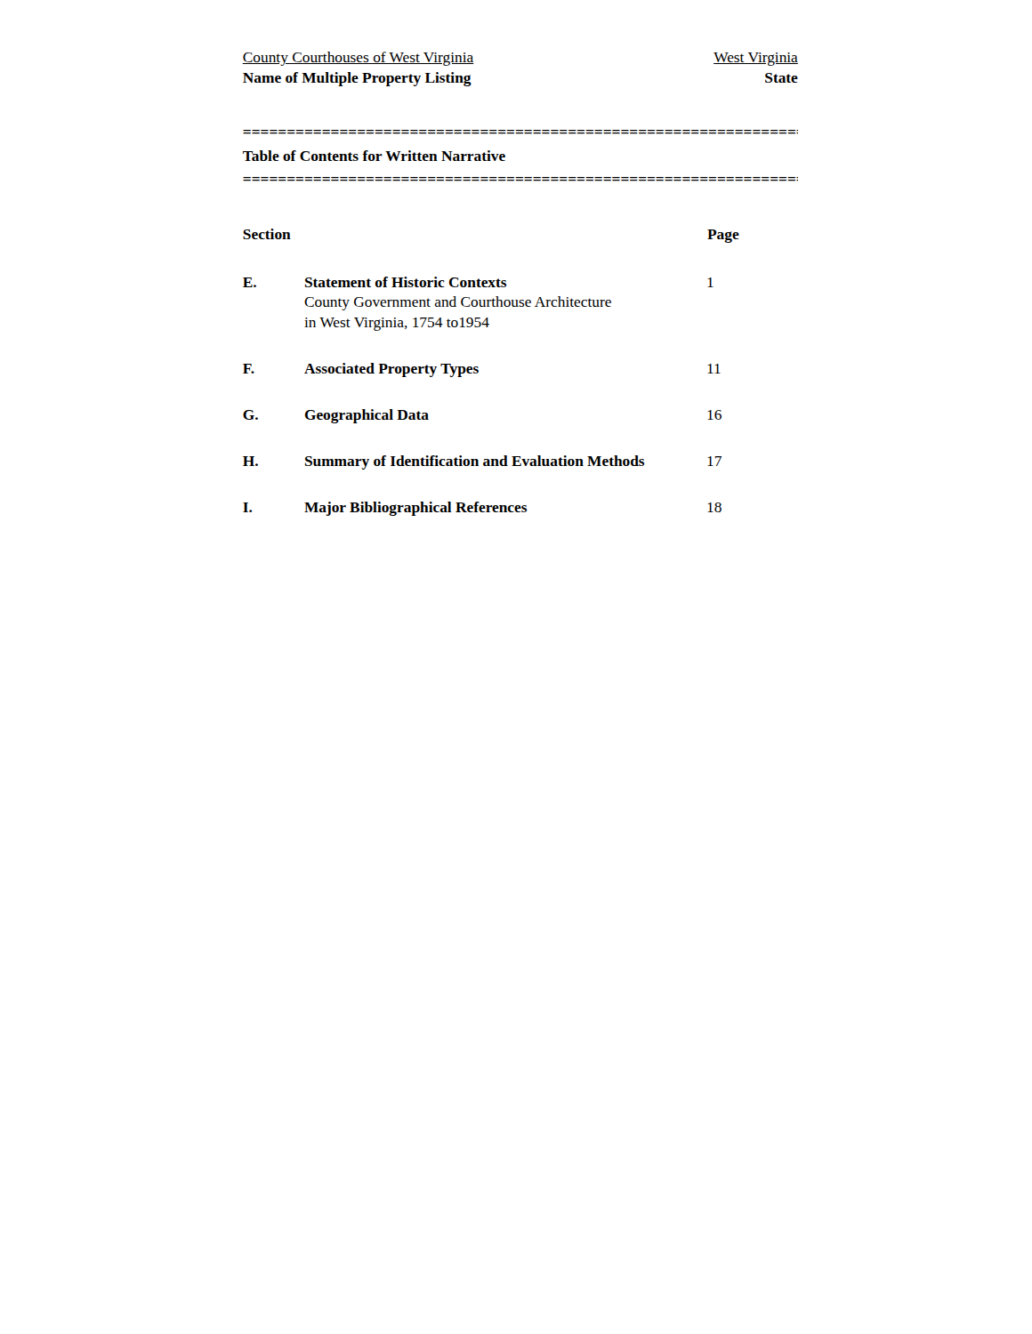| County Courthouses of West Virginia | West Virginia |
| Name of Multiple Property Listing | State |
==================================================================
Table of Contents for Written Narrative
==================================================================
| Section | | Page |
| --- | --- | --- |
| E. | Statement of Historic Contexts | 1 |
| | County Government and Courthouse Architecture in West Virginia, 1754 to1954 | |
| F. | Associated Property Types | 11 |
| G. | Geographical Data | 16 |
| H. | Summary of Identification and Evaluation Methods | 17 |
| I. | Major Bibliographical References | 18 |